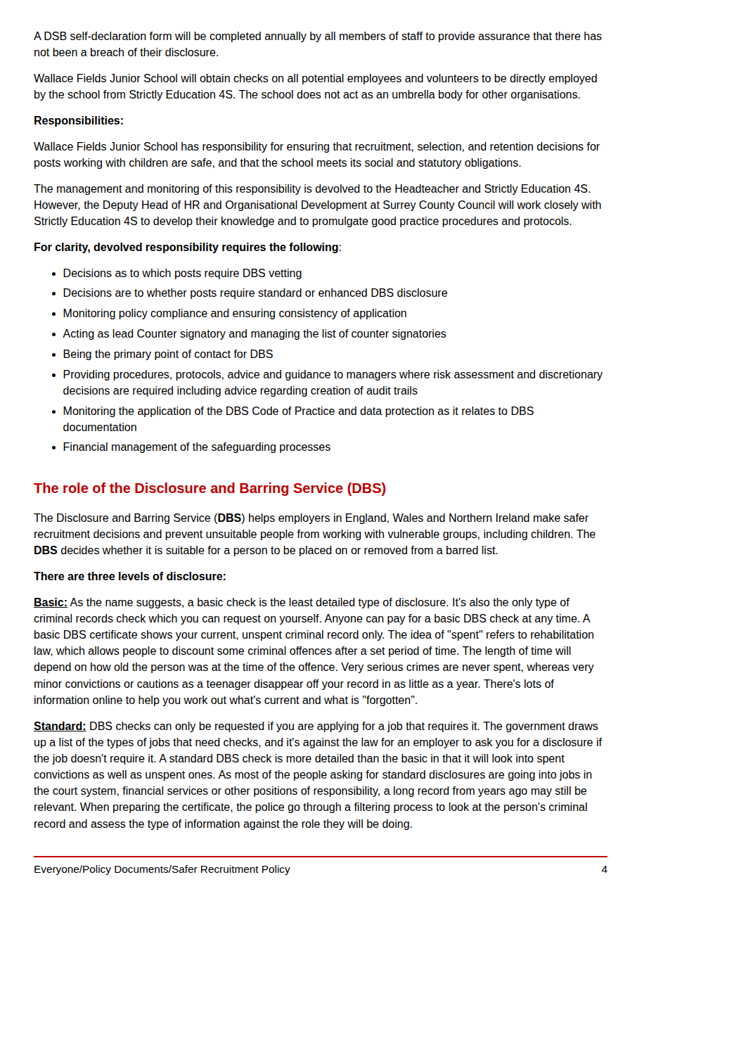A DSB self-declaration form will be completed annually by all members of staff to provide assurance that there has not been a breach of their disclosure.
Wallace Fields Junior School will obtain checks on all potential employees and volunteers to be directly employed by the school from Strictly Education 4S. The school does not act as an umbrella body for other organisations.
Responsibilities:
Wallace Fields Junior School has responsibility for ensuring that recruitment, selection, and retention decisions for posts working with children are safe, and that the school meets its social and statutory obligations.
The management and monitoring of this responsibility is devolved to the Headteacher and Strictly Education 4S. However, the Deputy Head of HR and Organisational Development at Surrey County Council will work closely with Strictly Education 4S to develop their knowledge and to promulgate good practice procedures and protocols.
For clarity, devolved responsibility requires the following:
Decisions as to which posts require DBS vetting
Decisions are to whether posts require standard or enhanced DBS disclosure
Monitoring policy compliance and ensuring consistency of application
Acting as lead Counter signatory and managing the list of counter signatories
Being the primary point of contact for DBS
Providing procedures, protocols, advice and guidance to managers where risk assessment and discretionary decisions are required including advice regarding creation of audit trails
Monitoring the application of the DBS Code of Practice and data protection as it relates to DBS documentation
Financial management of the safeguarding processes
The role of the Disclosure and Barring Service (DBS)
The Disclosure and Barring Service (DBS) helps employers in England, Wales and Northern Ireland make safer recruitment decisions and prevent unsuitable people from working with vulnerable groups, including children. The DBS decides whether it is suitable for a person to be placed on or removed from a barred list.
There are three levels of disclosure:
Basic: As the name suggests, a basic check is the least detailed type of disclosure. It's also the only type of criminal records check which you can request on yourself. Anyone can pay for a basic DBS check at any time. A basic DBS certificate shows your current, unspent criminal record only. The idea of "spent" refers to rehabilitation law, which allows people to discount some criminal offences after a set period of time. The length of time will depend on how old the person was at the time of the offence. Very serious crimes are never spent, whereas very minor convictions or cautions as a teenager disappear off your record in as little as a year. There's lots of information online to help you work out what's current and what is "forgotten".
Standard: DBS checks can only be requested if you are applying for a job that requires it. The government draws up a list of the types of jobs that need checks, and it's against the law for an employer to ask you for a disclosure if the job doesn't require it. A standard DBS check is more detailed than the basic in that it will look into spent convictions as well as unspent ones. As most of the people asking for standard disclosures are going into jobs in the court system, financial services or other positions of responsibility, a long record from years ago may still be relevant. When preparing the certificate, the police go through a filtering process to look at the person's criminal record and assess the type of information against the role they will be doing.
Everyone/Policy Documents/Safer Recruitment Policy 4